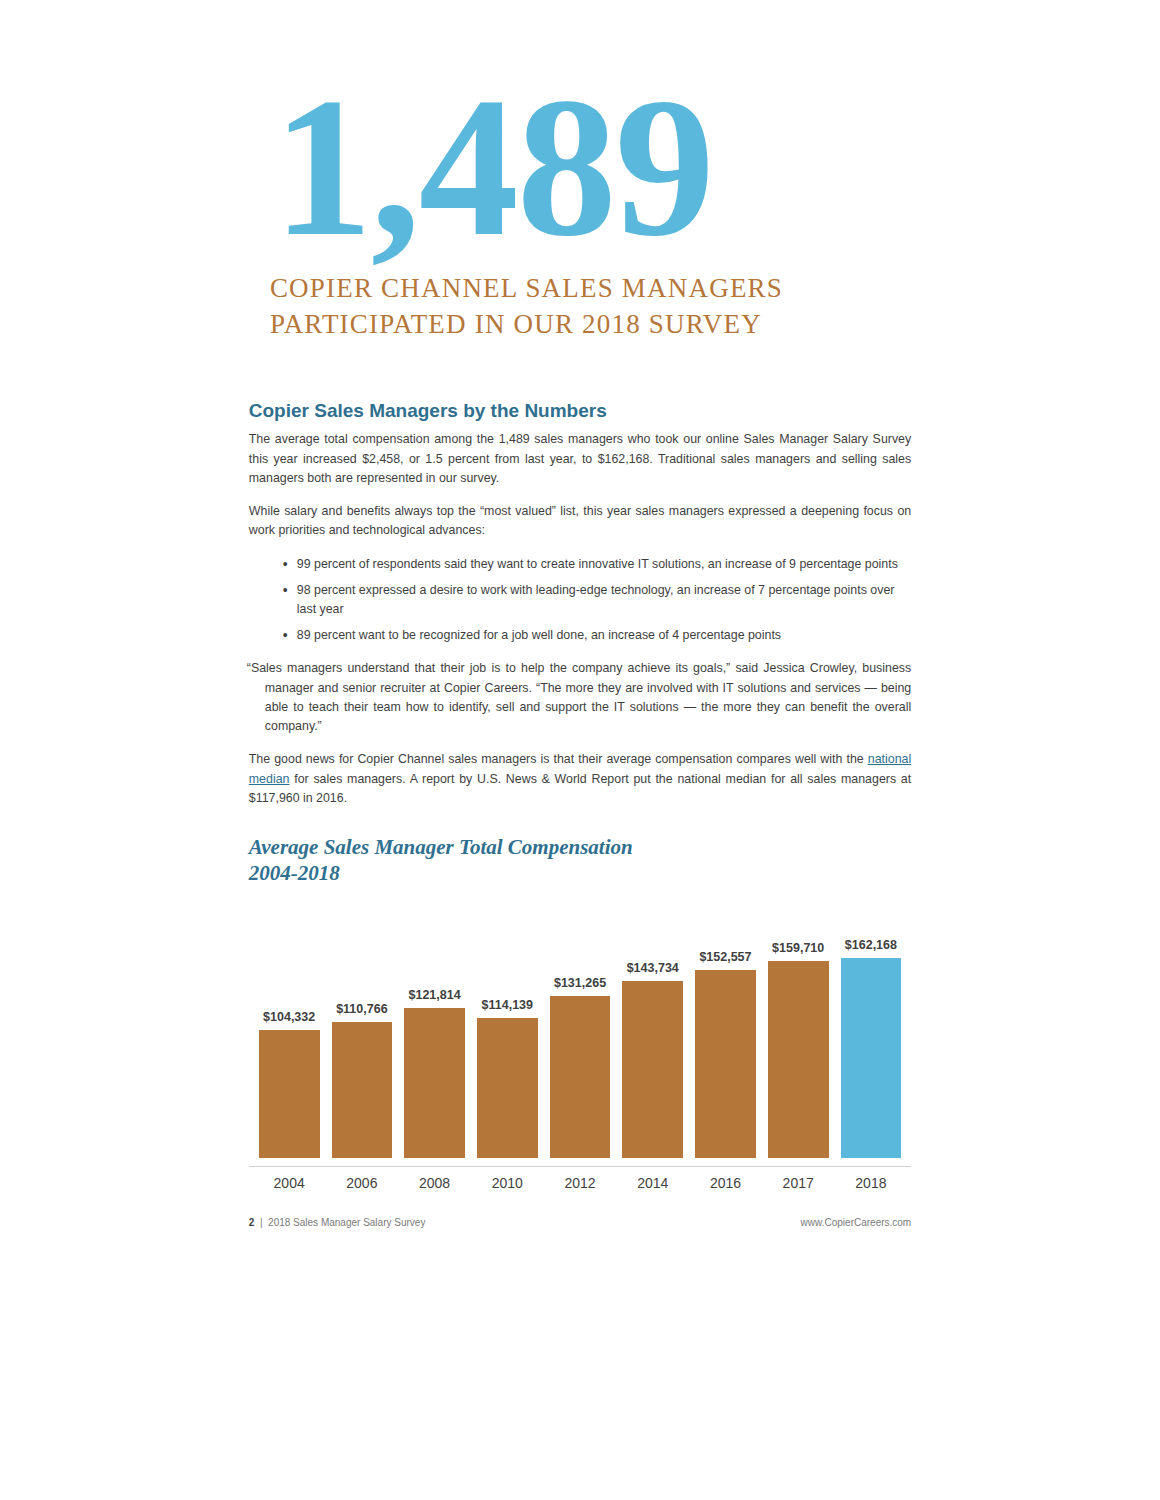1,489
COPIER CHANNEL SALES MANAGERS
PARTICIPATED IN OUR 2018 SURVEY
Copier Sales Managers by the Numbers
The average total compensation among the 1,489 sales managers who took our online Sales Manager Salary Survey this year increased $2,458, or 1.5 percent from last year, to $162,168. Traditional sales managers and selling sales managers both are represented in our survey.
While salary and benefits always top the “most valued” list, this year sales managers expressed a deepening focus on work priorities and technological advances:
99 percent of respondents said they want to create innovative IT solutions, an increase of 9 percentage points
98 percent expressed a desire to work with leading-edge technology, an increase of 7 percentage points over last year
89 percent want to be recognized for a job well done, an increase of 4 percentage points
“Sales managers understand that their job is to help the company achieve its goals,” said Jessica Crowley, business manager and senior recruiter at Copier Careers. “The more they are involved with IT solutions and services — being able to teach their team how to identify, sell and support the IT solutions — the more they can benefit the overall company.”
The good news for Copier Channel sales managers is that their average compensation compares well with the national median for sales managers. A report by U.S. News & World Report put the national median for all sales managers at $117,960 in 2016.
Average Sales Manager Total Compensation
2004-2018
$104,332
$110,766
$121,814
$114,139
$131,265
$143,734
$152,557
$159,710
$162,168
2004
2006
2008
2010
2012
2014
2016
2017
2018
2 | 2018 Sales Manager Salary Survey
www.CopierCareers.com